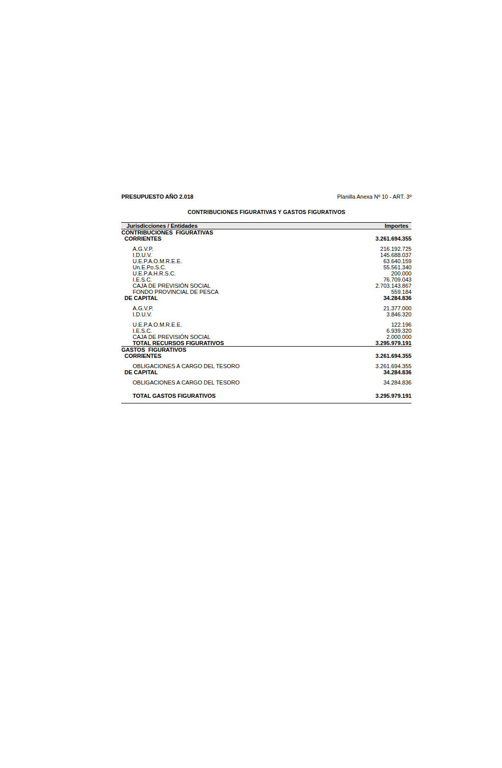PRESUPUESTO AÑO 2.018
Planilla Anexa Nº 10 - ART. 3º
CONTRIBUCIONES FIGURATIVAS Y GASTOS FIGURATIVOS
| Jurisdicciones / Entidades | Importes |
| CONTRIBUCIONES FIGURATIVAS | |
| CORRIENTES | 3.261.694.355 |
| A.G.V.P. | 216.192.725 |
| I.D.U.V. | 145.688.037 |
| U.E.P.A.O.M.R.E.E. | 63.640.159 |
| Un.E.Po.S.C. | 55.561.340 |
| U.E.P.A.H.R.S.C. | 200.000 |
| I.E.S.C. | 76.709.043 |
| CAJA DE PREVISIÓN SOCIAL | 2.703.143.867 |
| FONDO PROVINCIAL DE PESCA | 559.184 |
| DE CAPITAL | 34.284.836 |
| A.G.V.P. | 21.377.000 |
| I.D.U.V. | 3.846.320 |
| U.E.P.A.O.M.R.E.E. | 122.196 |
| I.E.S.C. | 6.939.320 |
| CAJA DE PREVISIÓN SOCIAL | 2.000.000 |
| TOTAL RECURSOS FIGURATIVOS | 3.295.979.191 |
| GASTOS FIGURATIVOS | |
| CORRIENTES | 3.261.694.355 |
| OBLIGACIONES A CARGO DEL TESORO | 3.261.694.355 |
| DE CAPITAL | 34.284.836 |
| OBLIGACIONES A CARGO DEL TESORO | 34.284.836 |
| TOTAL GASTOS FIGURATIVOS | 3.295.979.191 |